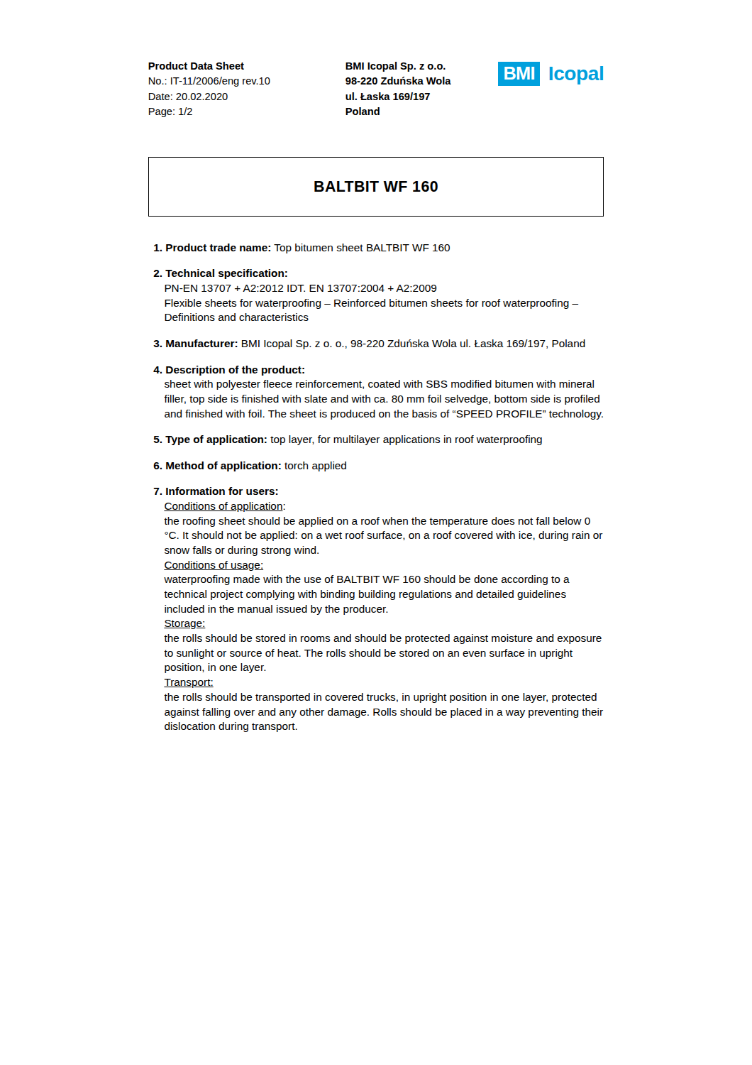Product Data Sheet
No.: IT-11/2006/eng rev.10
Date: 20.02.2020
Page: 1/2
BMI Icopal Sp. z o.o.
98-220 Zduńska Wola
ul. Łaska 169/197
Poland
BMI Icopal
BALTBIT WF 160
1. Product trade name: Top bitumen sheet BALTBIT WF 160
2. Technical specification:
PN-EN 13707 + A2:2012 IDT. EN 13707:2004 + A2:2009
Flexible sheets for waterproofing – Reinforced bitumen sheets for roof waterproofing –
Definitions and characteristics
3. Manufacturer: BMI Icopal Sp. z o. o., 98-220 Zduńska Wola ul. Łaska 169/197, Poland
4. Description of the product:
sheet with polyester fleece reinforcement, coated with SBS modified bitumen with mineral filler, top side is finished with slate and with ca. 80 mm foil selvedge, bottom side is profiled and finished with foil. The sheet is produced on the basis of “SPEED PROFILE” technology.
5. Type of application: top layer, for multilayer applications in roof waterproofing
6. Method of application: torch applied
7. Information for users:
Conditions of application:
the roofing sheet should be applied on a roof when the temperature does not fall below 0 °C. It should not be applied: on a wet roof surface, on a roof covered with ice, during rain or snow falls or during strong wind.
Conditions of usage:
waterproofing made with the use of BALTBIT WF 160 should be done according to a technical project complying with binding building regulations and detailed guidelines included in the manual issued by the producer.
Storage:
the rolls should be stored in rooms and should be protected against moisture and exposure to sunlight or source of heat. The rolls should be stored on an even surface in upright position, in one layer.
Transport:
the rolls should be transported in covered trucks, in upright position in one layer, protected against falling over and any other damage. Rolls should be placed in a way preventing their dislocation during transport.